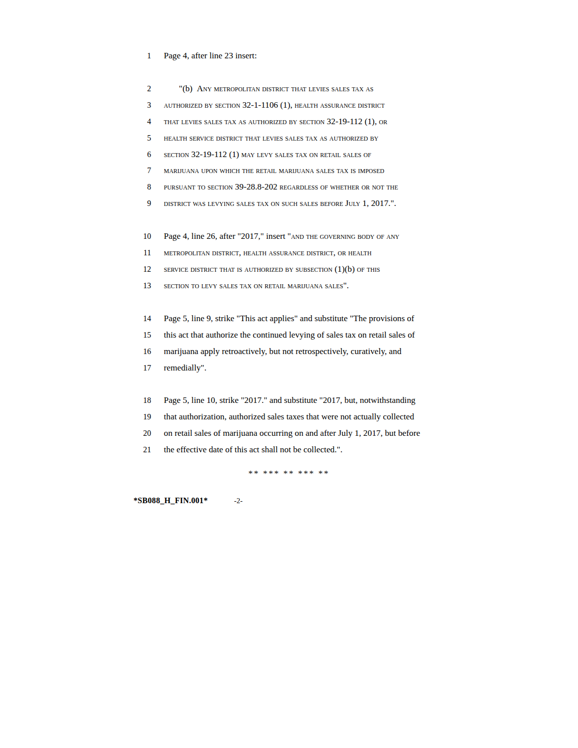1
Page 4, after line 23 insert:
2
"(b) Any metropolitan district that levies sales tax as
3
authorized by section 32-1-1106 (1), health assurance district
4
that levies sales tax as authorized by section 32-19-112 (1), or
5
health service district that levies sales tax as authorized by
6
section 32-19-112 (1) may levy sales tax on retail sales of
7
marijuana upon which the retail marijuana sales tax is imposed
8
pursuant to section 39-28.8-202 regardless of whether or not the
9
district was levying sales tax on such sales before July 1, 2017.".
10
Page 4, line 26, after "2017," insert "and the governing body of any
11
metropolitan district, health assurance district, or health
12
service district that is authorized by subsection (1)(b) of this
13
section to levy sales tax on retail marijuana sales".
14
Page 5, line 9, strike "This act applies" and substitute "The provisions of
15
this act that authorize the continued levying of sales tax on retail sales of
16
marijuana apply retroactively, but not retrospectively, curatively, and
17
remedially".
18
Page 5, line 10, strike "2017." and substitute "2017, but, notwithstanding
19
that authorization, authorized sales taxes that were not actually collected
20
on retail sales of marijuana occurring on and after July 1, 2017, but before
21
the effective date of this act shall not be collected.".
** *** ** *** **
*SB088_H_FIN.001*
-2-